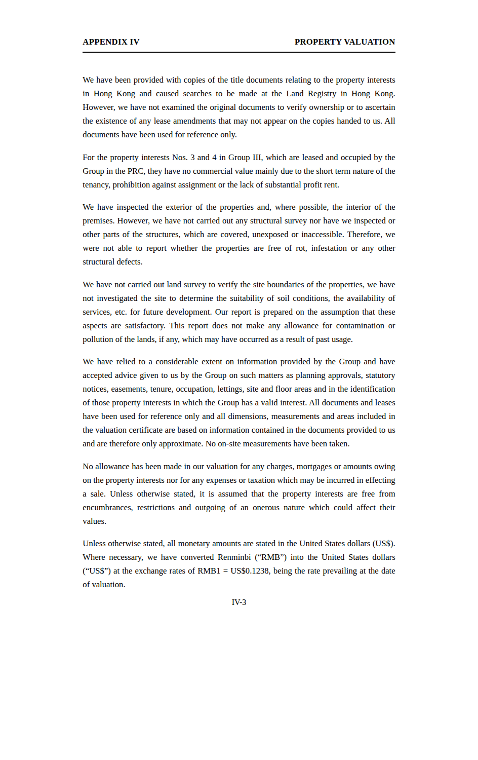APPENDIX IV
PROPERTY VALUATION
We have been provided with copies of the title documents relating to the property interests in Hong Kong and caused searches to be made at the Land Registry in Hong Kong. However, we have not examined the original documents to verify ownership or to ascertain the existence of any lease amendments that may not appear on the copies handed to us. All documents have been used for reference only.
For the property interests Nos. 3 and 4 in Group III, which are leased and occupied by the Group in the PRC, they have no commercial value mainly due to the short term nature of the tenancy, prohibition against assignment or the lack of substantial profit rent.
We have inspected the exterior of the properties and, where possible, the interior of the premises. However, we have not carried out any structural survey nor have we inspected or other parts of the structures, which are covered, unexposed or inaccessible. Therefore, we were not able to report whether the properties are free of rot, infestation or any other structural defects.
We have not carried out land survey to verify the site boundaries of the properties, we have not investigated the site to determine the suitability of soil conditions, the availability of services, etc. for future development. Our report is prepared on the assumption that these aspects are satisfactory. This report does not make any allowance for contamination or pollution of the lands, if any, which may have occurred as a result of past usage.
We have relied to a considerable extent on information provided by the Group and have accepted advice given to us by the Group on such matters as planning approvals, statutory notices, easements, tenure, occupation, lettings, site and floor areas and in the identification of those property interests in which the Group has a valid interest. All documents and leases have been used for reference only and all dimensions, measurements and areas included in the valuation certificate are based on information contained in the documents provided to us and are therefore only approximate. No on-site measurements have been taken.
No allowance has been made in our valuation for any charges, mortgages or amounts owing on the property interests nor for any expenses or taxation which may be incurred in effecting a sale. Unless otherwise stated, it is assumed that the property interests are free from encumbrances, restrictions and outgoing of an onerous nature which could affect their values.
Unless otherwise stated, all monetary amounts are stated in the United States dollars (US$). Where necessary, we have converted Renminbi (“RMB”) into the United States dollars (“US$”) at the exchange rates of RMB1 = US$0.1238, being the rate prevailing at the date of valuation.
IV-3